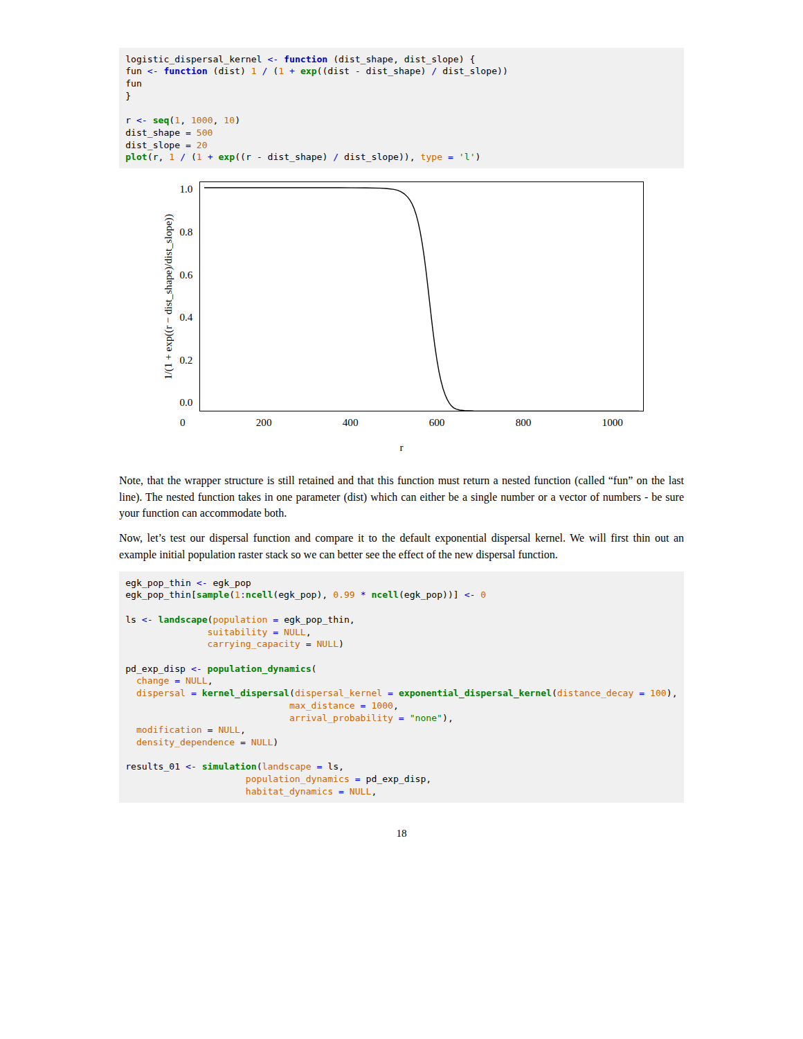logistic_dispersal_kernel <- function (dist_shape, dist_slope) {
fun <- function (dist) 1 / (1 + exp((dist - dist_shape) / dist_slope))
fun
}

r <- seq(1, 1000, 10)
dist_shape = 500
dist_slope = 20
plot(r, 1 / (1 + exp((r - dist_shape) / dist_slope)), type = 'l')
1/(1 + exp((r − dist_shape)/dist_slope))
1.0 0.8 0.6 0.4 0.2 0.0
02004006008001000
r
Note, that the wrapper structure is still retained and that this function must return a nested function (called “fun” on the last line). The nested function takes in one parameter (dist) which can either be a single number or a vector of numbers - be sure your function can accommodate both.
Now, let’s test our dispersal function and compare it to the default exponential dispersal kernel. We will first thin out an example initial population raster stack so we can better see the effect of the new dispersal function.
egk_pop_thin <- egk_pop
egk_pop_thin[sample(1: ncell(egk_pop), 0.99 * ncell(egk_pop))] <- 0

ls <- landscape(population = egk_pop_thin,
               suitability = NULL,
               carrying_capacity = NULL)

pd_exp_disp <- population_dynamics(
  change = NULL,
  dispersal = kernel_dispersal(dispersal_kernel = exponential_dispersal_kernel(distance_decay = 100),
                              max_distance = 1000,
                              arrival_probability = "none"),
  modification = NULL,
  density_dependence = NULL)

results_01 <- simulation(landscape = ls,
                      population_dynamics = pd_exp_disp,
                      habitat_dynamics = NULL,
18